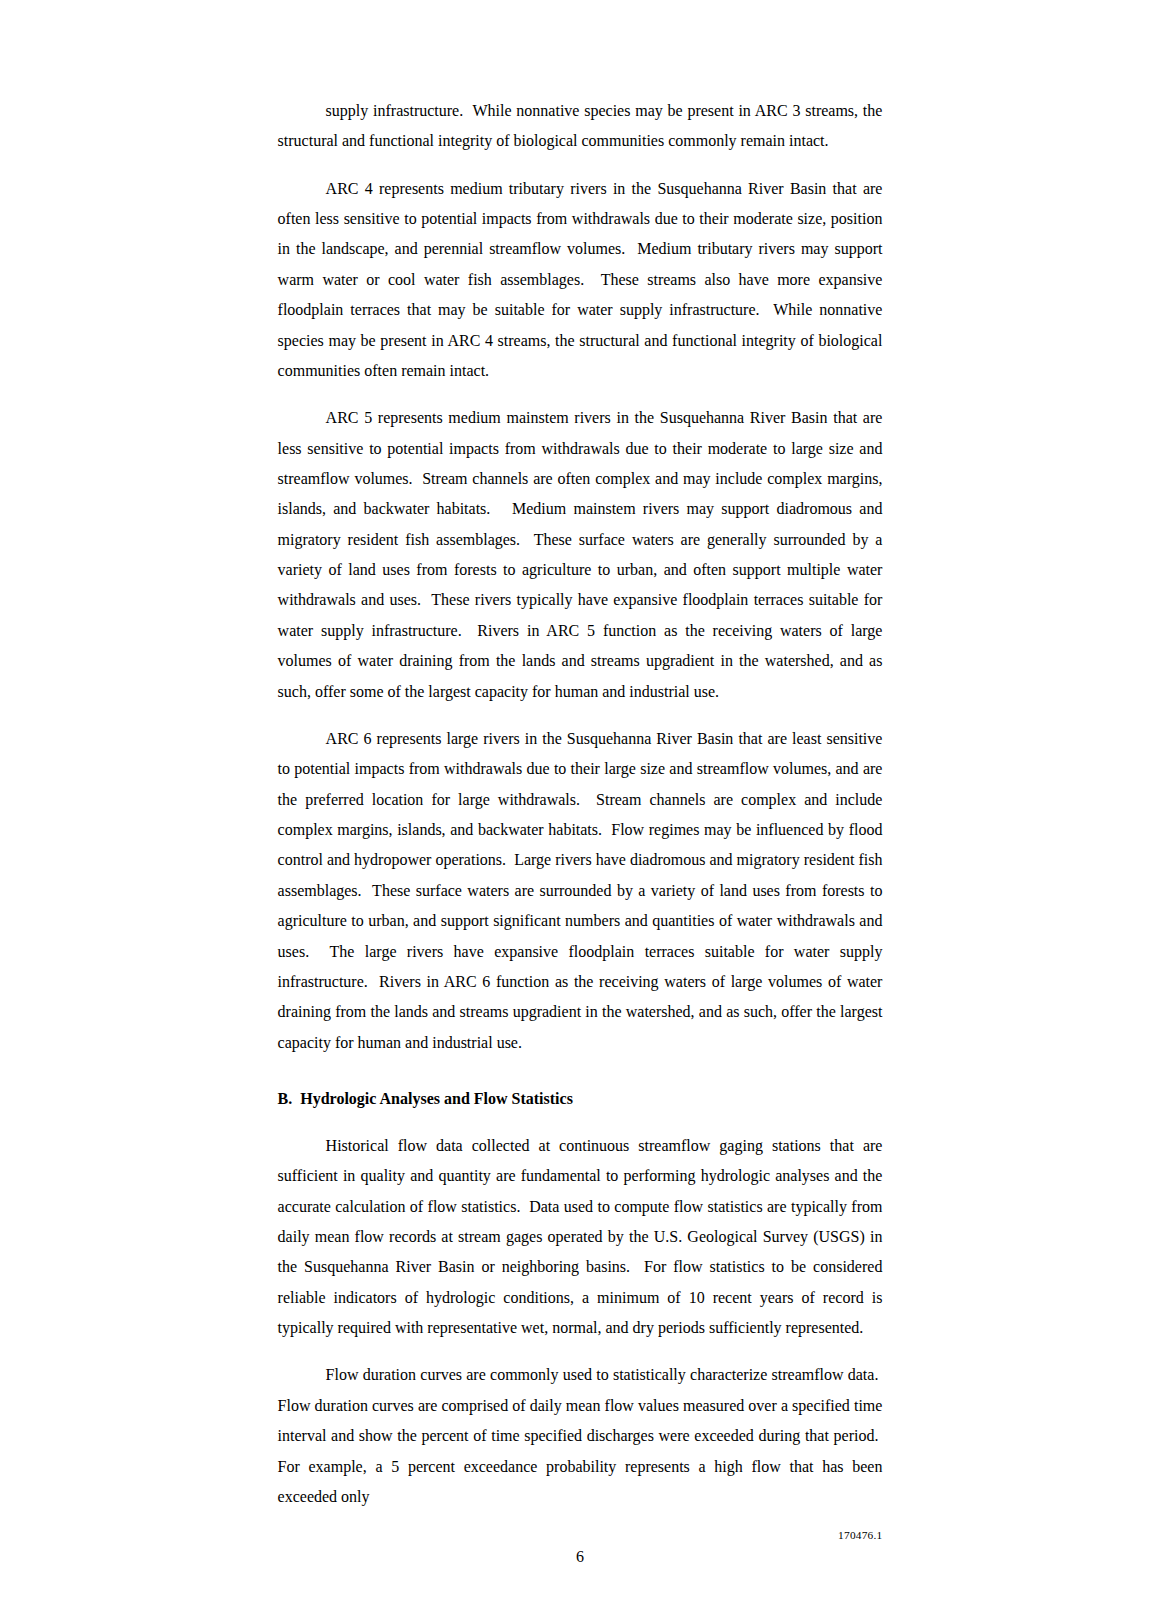supply infrastructure. While nonnative species may be present in ARC 3 streams, the structural and functional integrity of biological communities commonly remain intact.
ARC 4 represents medium tributary rivers in the Susquehanna River Basin that are often less sensitive to potential impacts from withdrawals due to their moderate size, position in the landscape, and perennial streamflow volumes. Medium tributary rivers may support warm water or cool water fish assemblages. These streams also have more expansive floodplain terraces that may be suitable for water supply infrastructure. While nonnative species may be present in ARC 4 streams, the structural and functional integrity of biological communities often remain intact.
ARC 5 represents medium mainstem rivers in the Susquehanna River Basin that are less sensitive to potential impacts from withdrawals due to their moderate to large size and streamflow volumes. Stream channels are often complex and may include complex margins, islands, and backwater habitats. Medium mainstem rivers may support diadromous and migratory resident fish assemblages. These surface waters are generally surrounded by a variety of land uses from forests to agriculture to urban, and often support multiple water withdrawals and uses. These rivers typically have expansive floodplain terraces suitable for water supply infrastructure. Rivers in ARC 5 function as the receiving waters of large volumes of water draining from the lands and streams upgradient in the watershed, and as such, offer some of the largest capacity for human and industrial use.
ARC 6 represents large rivers in the Susquehanna River Basin that are least sensitive to potential impacts from withdrawals due to their large size and streamflow volumes, and are the preferred location for large withdrawals. Stream channels are complex and include complex margins, islands, and backwater habitats. Flow regimes may be influenced by flood control and hydropower operations. Large rivers have diadromous and migratory resident fish assemblages. These surface waters are surrounded by a variety of land uses from forests to agriculture to urban, and support significant numbers and quantities of water withdrawals and uses. The large rivers have expansive floodplain terraces suitable for water supply infrastructure. Rivers in ARC 6 function as the receiving waters of large volumes of water draining from the lands and streams upgradient in the watershed, and as such, offer the largest capacity for human and industrial use.
B. Hydrologic Analyses and Flow Statistics
Historical flow data collected at continuous streamflow gaging stations that are sufficient in quality and quantity are fundamental to performing hydrologic analyses and the accurate calculation of flow statistics. Data used to compute flow statistics are typically from daily mean flow records at stream gages operated by the U.S. Geological Survey (USGS) in the Susquehanna River Basin or neighboring basins. For flow statistics to be considered reliable indicators of hydrologic conditions, a minimum of 10 recent years of record is typically required with representative wet, normal, and dry periods sufficiently represented.
Flow duration curves are commonly used to statistically characterize streamflow data. Flow duration curves are comprised of daily mean flow values measured over a specified time interval and show the percent of time specified discharges were exceeded during that period. For example, a 5 percent exceedance probability represents a high flow that has been exceeded only
170476.1
6